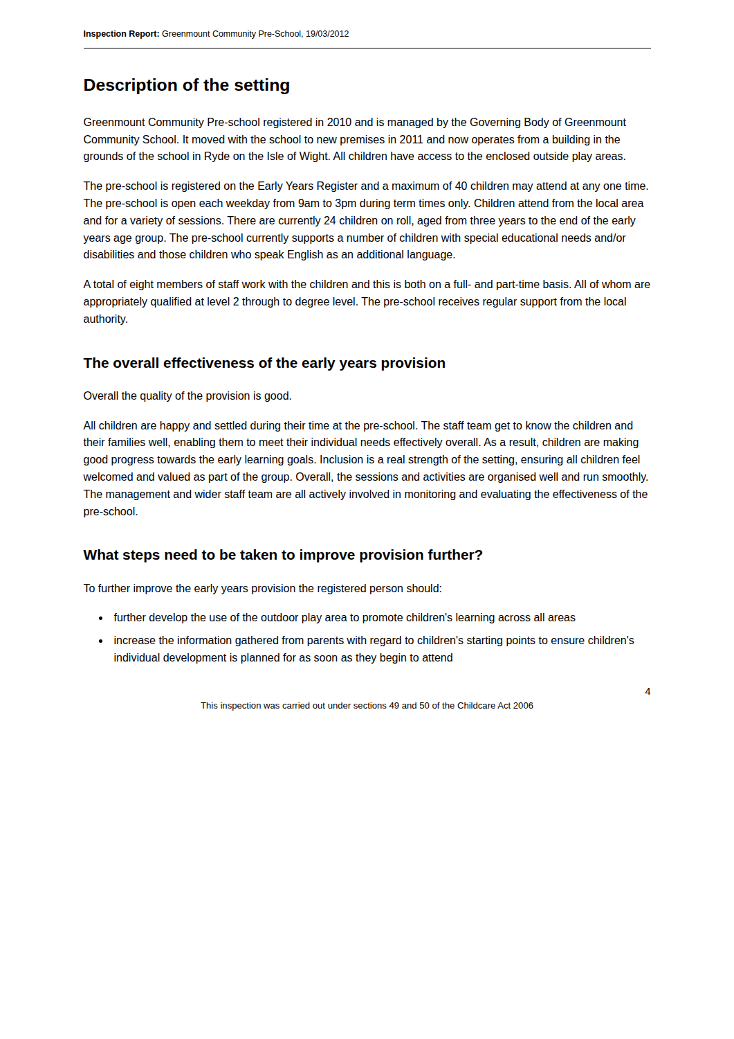Inspection Report: Greenmount Community Pre-School, 19/03/2012
Description of the setting
Greenmount Community Pre-school registered in 2010 and is managed by the Governing Body of Greenmount Community School. It moved with the school to new premises in 2011 and now operates from a building in the grounds of the school in Ryde on the Isle of Wight. All children have access to the enclosed outside play areas.
The pre-school is registered on the Early Years Register and a maximum of 40 children may attend at any one time. The pre-school is open each weekday from 9am to 3pm during term times only. Children attend from the local area and for a variety of sessions. There are currently 24 children on roll, aged from three years to the end of the early years age group. The pre-school currently supports a number of children with special educational needs and/or disabilities and those children who speak English as an additional language.
A total of eight members of staff work with the children and this is both on a full- and part-time basis. All of whom are appropriately qualified at level 2 through to degree level. The pre-school receives regular support from the local authority.
The overall effectiveness of the early years provision
Overall the quality of the provision is good.
All children are happy and settled during their time at the pre-school. The staff team get to know the children and their families well, enabling them to meet their individual needs effectively overall. As a result, children are making good progress towards the early learning goals. Inclusion is a real strength of the setting, ensuring all children feel welcomed and valued as part of the group. Overall, the sessions and activities are organised well and run smoothly. The management and wider staff team are all actively involved in monitoring and evaluating the effectiveness of the pre-school.
What steps need to be taken to improve provision further?
To further improve the early years provision the registered person should:
further develop the use of the outdoor play area to promote children's learning across all areas
increase the information gathered from parents with regard to children's starting points to ensure children's individual development is planned for as soon as they begin to attend
4 This inspection was carried out under sections 49 and 50 of the Childcare Act 2006